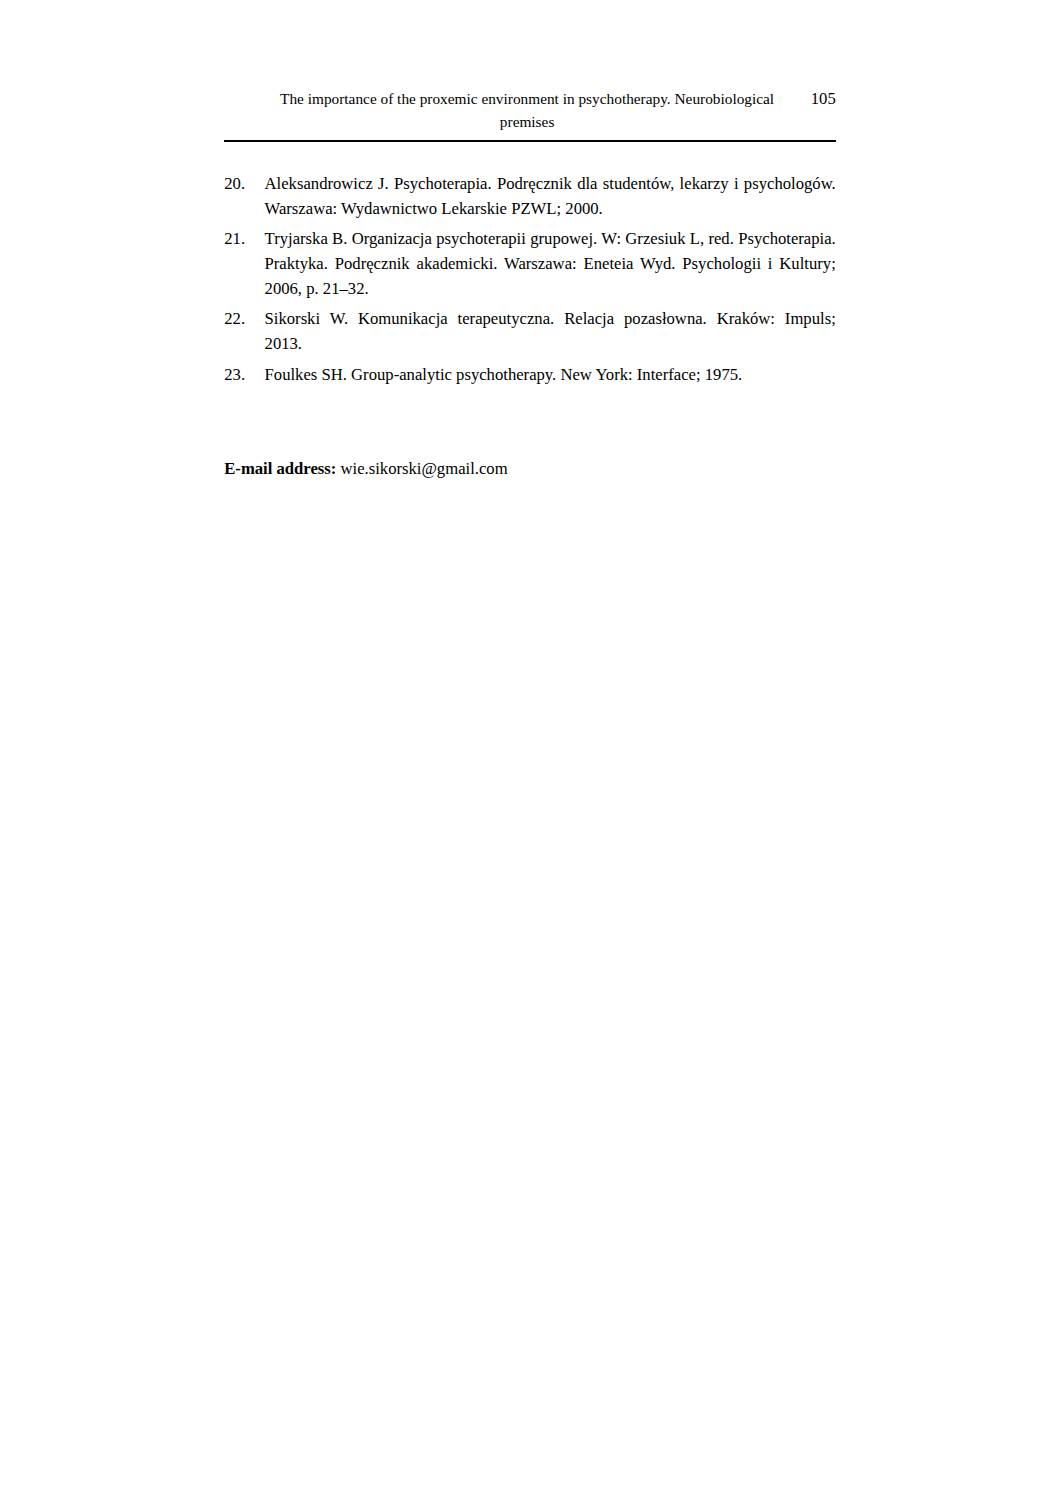The importance of the proxemic environment in psychotherapy. Neurobiological premises 105
20. Aleksandrowicz J. Psychoterapia. Podręcznik dla studentów, lekarzy i psychologów. Warszawa: Wydawnictwo Lekarskie PZWL; 2000.
21. Tryjarska B. Organizacja psychoterapii grupowej. W: Grzesiuk L, red. Psychoterapia. Praktyka. Podręcznik akademicki. Warszawa: Eneteia Wyd. Psychologii i Kultury; 2006, p. 21–32.
22. Sikorski W. Komunikacja terapeutyczna. Relacja pozasłowna. Kraków: Impuls; 2013.
23. Foulkes SH. Group-analytic psychotherapy. New York: Interface; 1975.
E-mail address: wie.sikorski@gmail.com